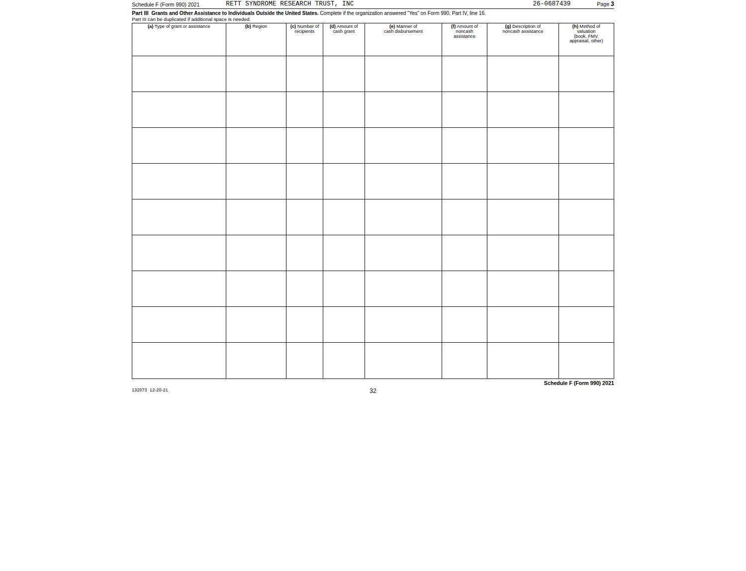Schedule F (Form 990) 2021
RETT SYNDROME RESEARCH TRUST, INC
26-0687439
Page 3
Part III Grants and Other Assistance to Individuals Outside the United States. Complete if the organization answered "Yes" on Form 990, Part IV, line 16.
Part III can be duplicated if additional space is needed.
| (a) Type of grant or assistance | (b) Region | (c) Number of recipients | (d) Amount of cash grant | (e) Manner of cash disbursement | (f) Amount of noncash assistance | (g) Description of noncash assistance | (h) Method of valuation (book, FMV, appraisal, other) |
| --- | --- | --- | --- | --- | --- | --- | --- |
Schedule F (Form 990) 2021
132073 12-20-21
32